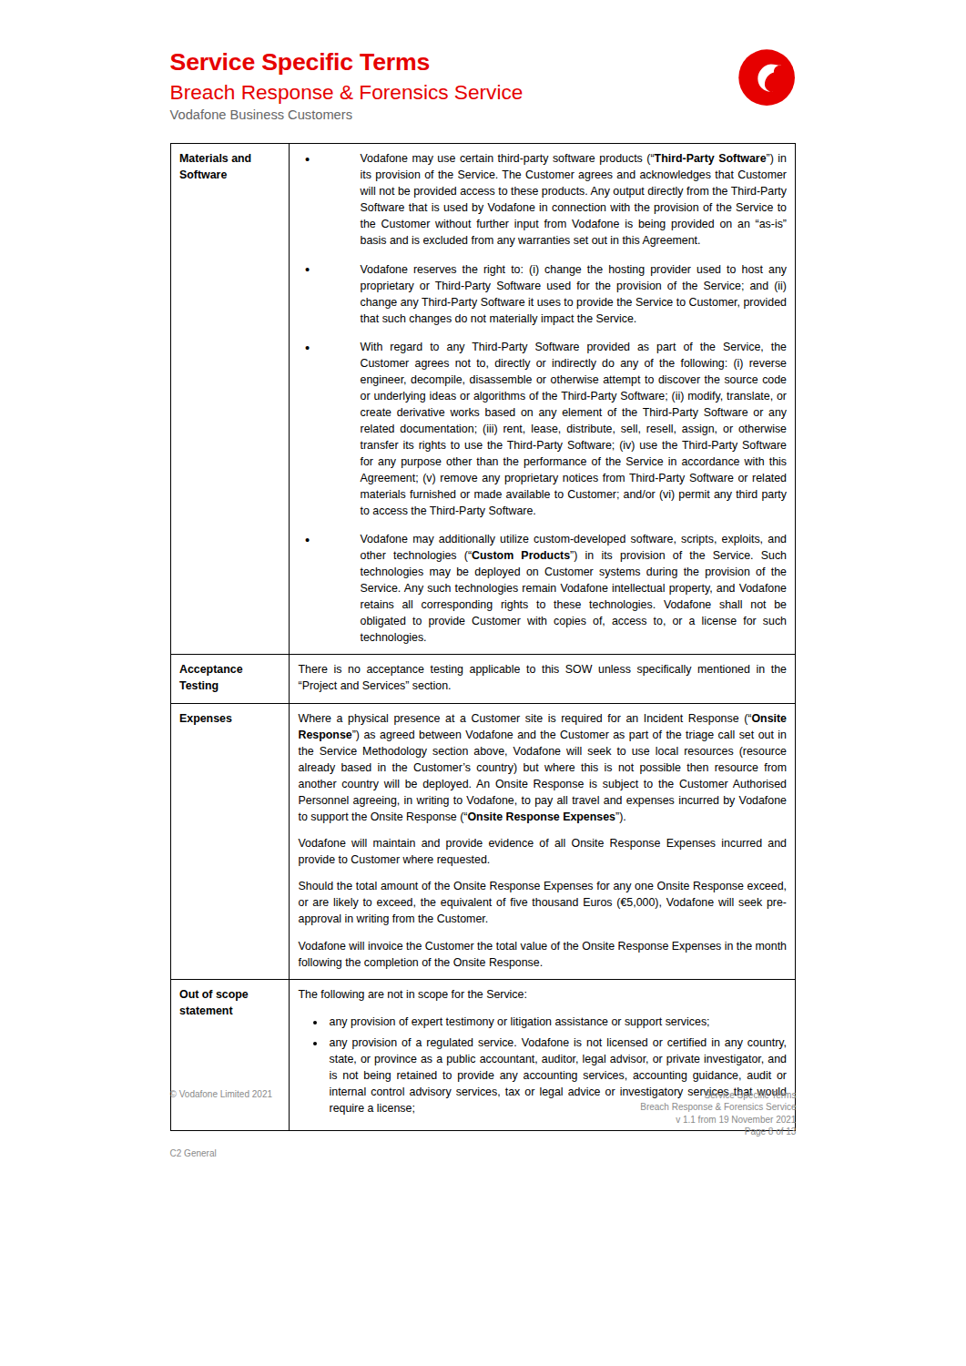Service Specific Terms
Breach Response & Forensics Service
Vodafone Business Customers
| Materials and Software | Vodafone may use certain third-party software products (“ Third-Party Software ”) in its provision of the Service. The Customer agrees and acknowledges that Customer will not be provided access to these products. Any output directly from the Third-Party Software that is used by Vodafone in connection with the provision of the Service to the Customer without further input from Vodafone is being provided on an “as-is” basis and is excluded from any warranties set out in this Agreement. Vodafone reserves the right to: (i) change the hosting provider used to host any proprietary or Third-Party Software used for the provision of the Service; and (ii) change any Third-Party Software it uses to provide the Service to Customer, provided that such changes do not materially impact the Service. With regard to any Third-Party Software provided as part of the Service, the Customer agrees not to, directly or indirectly do any of the following: (i) reverse engineer, decompile, disassemble or otherwise attempt to discover the source code or underlying ideas or algorithms of the Third-Party Software; (ii) modify, translate, or create derivative works based on any element of the Third-Party Software or any related documentation; (iii) rent, lease, distribute, sell, resell, assign, or otherwise transfer its rights to use the Third-Party Software; (iv) use the Third-Party Software for any purpose other than the performance of the Service in accordance with this Agreement; (v) remove any proprietary notices from Third-Party Software or related materials furnished or made available to Customer; and/or (vi) permit any third party to access the Third-Party Software. Vodafone may additionally utilize custom-developed software, scripts, exploits, and other technologies (“ Custom Products ”) in its provision of the Service. Such technologies may be deployed on Customer systems during the provision of the Service. Any such technologies remain Vodafone intellectual property, and Vodafone retains all corresponding rights to these technologies. Vodafone shall not be obligated to provide Customer with copies of, access to, or a license for such technologies. |
| Acceptance Testing | There is no acceptance testing applicable to this SOW unless specifically mentioned in the “Project and Services” section. |
| Expenses | Where a physical presence at a Customer site is required for an Incident Response (“ Onsite Response ”) as agreed between Vodafone and the Customer as part of the triage call set out in the Service Methodology section above, Vodafone will seek to use local resources (resource already based in the Customer’s country) but where this is not possible then resource from another country will be deployed. An Onsite Response is subject to the Customer Authorised Personnel agreeing, in writing to Vodafone, to pay all travel and expenses incurred by Vodafone to support the Onsite Response (“ Onsite Response Expenses ”). Vodafone will maintain and provide evidence of all Onsite Response Expenses incurred and provide to Customer where requested. Should the total amount of the Onsite Response Expenses for any one Onsite Response exceed, or are likely to exceed, the equivalent of five thousand Euros (€5,000), Vodafone will seek pre-approval in writing from the Customer. Vodafone will invoice the Customer the total value of the Onsite Response Expenses in the month following the completion of the Onsite Response. |
| Out of scope statement | The following are not in scope for the Service: any provision of expert testimony or litigation assistance or support services; any provision of a regulated service. Vodafone is not licensed or certified in any country, state, or province as a public accountant, auditor, legal advisor, or private investigator, and is not being retained to provide any accounting services, accounting guidance, audit or internal control advisory services, tax or legal advice or investigatory services that would require a license; |
© Vodafone Limited 2021
Service Specific Terms
Breach Response & Forensics Service
v 1.1 from 19 November 2021
Page 8 of 13
C2 General